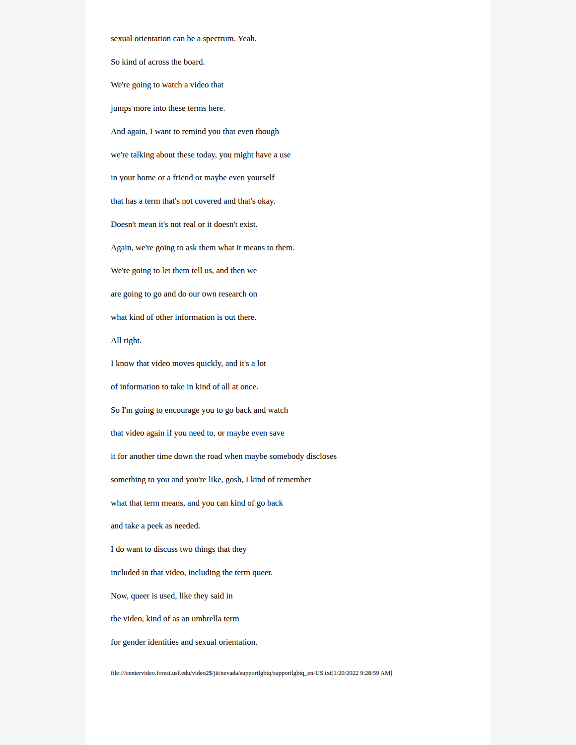sexual orientation can be a spectrum. Yeah.
So kind of across the board.
We're going to watch a video that
jumps more into these terms here.
And again, I want to remind you that even though
we're talking about these today, you might have a use
in your home or a friend or maybe even yourself
that has a term that's not covered and that's okay.
Doesn't mean it's not real or it doesn't exist.
Again, we're going to ask them what it means to them.
We're going to let them tell us, and then we
are going to go and do our own research on
what kind of other information is out there.
All right.
I know that video moves quickly, and it's a lot
of information to take in kind of all at once.
So I'm going to encourage you to go back and watch
that video again if you need to, or maybe even save
it for another time down the road when maybe somebody discloses
something to you and you're like, gosh, I kind of remember
what that term means, and you can kind of go back
and take a peek as needed.
I do want to discuss two things that they
included in that video, including the term queer.
Now, queer is used, like they said in
the video, kind of as an umbrella term
for gender identities and sexual orientation.
file:///centervideo.forest.usf.edu/video2$/jit/nevada/supportlgbtq/supportlgbtq_en-US.txt[1/20/2022 9:28:59 AM]